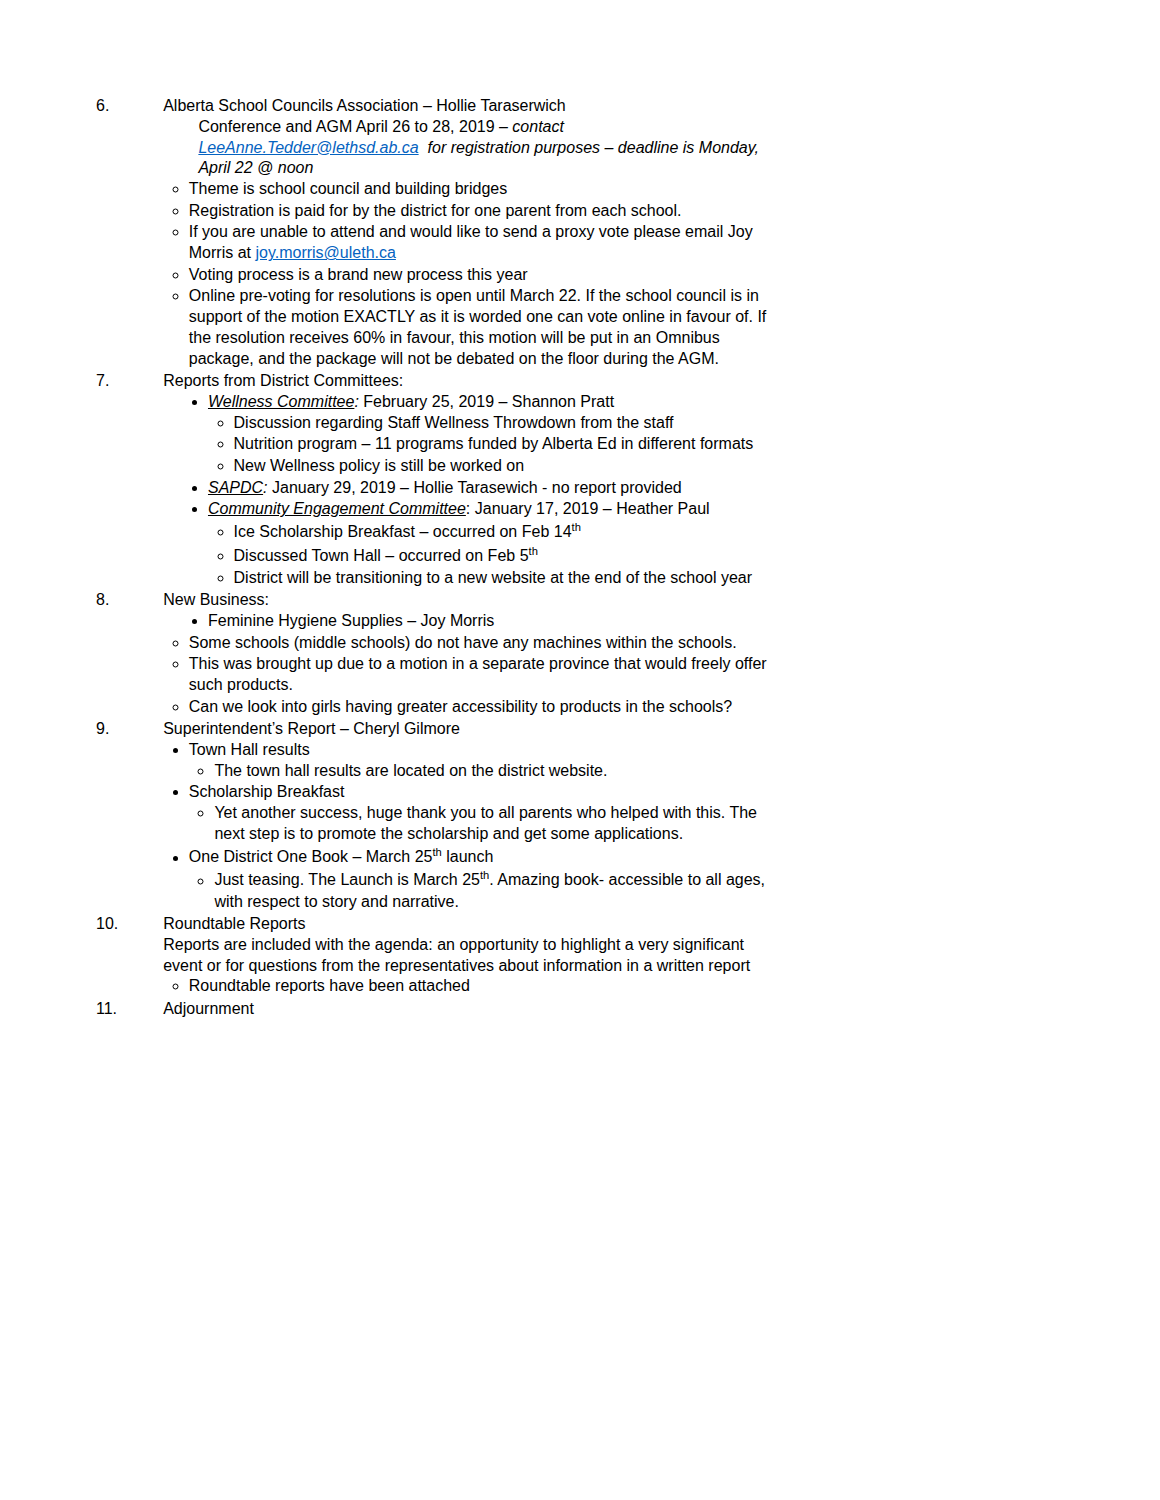6. Alberta School Councils Association – Hollie Taraserwich
Conference and AGM April 26 to 28, 2019 – contact LeeAnne.Tedder@lethsd.ab.ca for registration purposes – deadline is Monday, April 22 @ noon
Theme is school council and building bridges
Registration is paid for by the district for one parent from each school.
If you are unable to attend and would like to send a proxy vote please email Joy Morris at joy.morris@uleth.ca
Voting process is a brand new process this year
Online pre-voting for resolutions is open until March 22. If the school council is in support of the motion EXACTLY as it is worded one can vote online in favour of. If the resolution receives 60% in favour, this motion will be put in an Omnibus package, and the package will not be debated on the floor during the AGM.
7. Reports from District Committees:
Wellness Committee: February 25, 2019 – Shannon Pratt
Discussion regarding Staff Wellness Throwdown from the staff
Nutrition program – 11 programs funded by Alberta Ed in different formats
New Wellness policy is still be worked on
SAPDC: January 29, 2019 – Hollie Tarasewich - no report provided
Community Engagement Committee: January 17, 2019 – Heather Paul
Ice Scholarship Breakfast – occurred on Feb 14th
Discussed Town Hall – occurred on Feb 5th
District will be transitioning to a new website at the end of the school year
8. New Business:
Feminine Hygiene Supplies – Joy Morris
Some schools (middle schools) do not have any machines within the schools.
This was brought up due to a motion in a separate province that would freely offer such products.
Can we look into girls having greater accessibility to products in the schools?
9. Superintendent’s Report – Cheryl Gilmore
Town Hall results
The town hall results are located on the district website.
Scholarship Breakfast
Yet another success, huge thank you to all parents who helped with this. The next step is to promote the scholarship and get some applications.
One District One Book – March 25th launch
Just teasing. The Launch is March 25th. Amazing book- accessible to all ages, with respect to story and narrative.
10. Roundtable Reports
Reports are included with the agenda: an opportunity to highlight a very significant event or for questions from the representatives about information in a written report
Roundtable reports have been attached
11. Adjournment